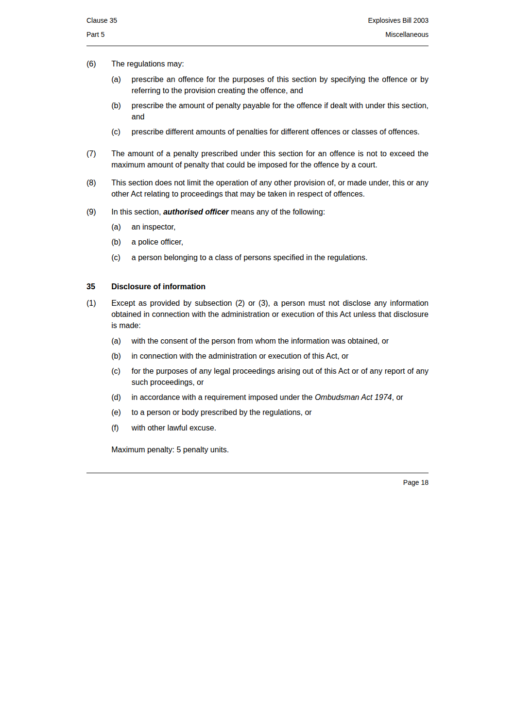Clause 35 Explosives Bill 2003
Part 5 Miscellaneous
(6)
The regulations may:
(a)
prescribe an offence for the purposes of this section by specifying the offence or by referring to the provision creating the offence, and
(b)
prescribe the amount of penalty payable for the offence if dealt with under this section, and
(c)
prescribe different amounts of penalties for different offences or classes of offences.
(7)
The amount of a penalty prescribed under this section for an offence is not to exceed the maximum amount of penalty that could be imposed for the offence by a court.
(8)
This section does not limit the operation of any other provision of, or made under, this or any other Act relating to proceedings that may be taken in respect of offences.
(9)
In this section, authorised officer means any of the following:
(a)
an inspector,
(b)
a police officer,
(c)
a person belonging to a class of persons specified in the regulations.
35 Disclosure of information
(1)
Except as provided by subsection (2) or (3), a person must not disclose any information obtained in connection with the administration or execution of this Act unless that disclosure is made:
(a)
with the consent of the person from whom the information was obtained, or
(b)
in connection with the administration or execution of this Act, or
(c)
for the purposes of any legal proceedings arising out of this Act or of any report of any such proceedings, or
(d)
in accordance with a requirement imposed under the Ombudsman Act 1974, or
(e)
to a person or body prescribed by the regulations, or
(f)
with other lawful excuse.
Maximum penalty: 5 penalty units.
Page 18